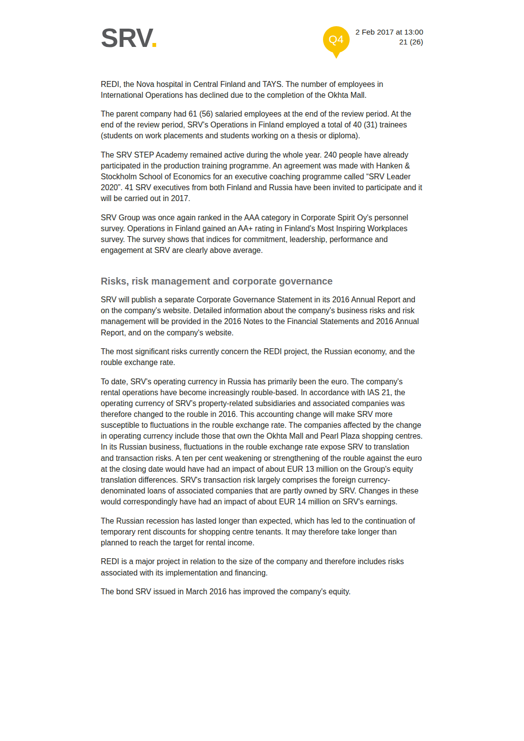SRV.
Q4
2 Feb 2017 at 13:00
21 (26)
REDI, the Nova hospital in Central Finland and TAYS. The number of employees in International Operations has declined due to the completion of the Okhta Mall.
The parent company had 61 (56) salaried employees at the end of the review period. At the end of the review period, SRV's Operations in Finland employed a total of 40 (31) trainees (students on work placements and students working on a thesis or diploma).
The SRV STEP Academy remained active during the whole year. 240 people have already participated in the production training programme. An agreement was made with Hanken & Stockholm School of Economics for an executive coaching programme called “SRV Leader 2020”. 41 SRV executives from both Finland and Russia have been invited to participate and it will be carried out in 2017.
SRV Group was once again ranked in the AAA category in Corporate Spirit Oy's personnel survey. Operations in Finland gained an AA+ rating in Finland's Most Inspiring Workplaces survey. The survey shows that indices for commitment, leadership, performance and engagement at SRV are clearly above average.
Risks, risk management and corporate governance
SRV will publish a separate Corporate Governance Statement in its 2016 Annual Report and on the company's website. Detailed information about the company's business risks and risk management will be provided in the 2016 Notes to the Financial Statements and 2016 Annual Report, and on the company's website.
The most significant risks currently concern the REDI project, the Russian economy, and the rouble exchange rate.
To date, SRV's operating currency in Russia has primarily been the euro. The company's rental operations have become increasingly rouble-based. In accordance with IAS 21, the operating currency of SRV's property-related subsidiaries and associated companies was therefore changed to the rouble in 2016. This accounting change will make SRV more susceptible to fluctuations in the rouble exchange rate. The companies affected by the change in operating currency include those that own the Okhta Mall and Pearl Plaza shopping centres. In its Russian business, fluctuations in the rouble exchange rate expose SRV to translation and transaction risks. A ten per cent weakening or strengthening of the rouble against the euro at the closing date would have had an impact of about EUR 13 million on the Group's equity translation differences. SRV's transaction risk largely comprises the foreign currency-denominated loans of associated companies that are partly owned by SRV. Changes in these would correspondingly have had an impact of about EUR 14 million on SRV's earnings.
The Russian recession has lasted longer than expected, which has led to the continuation of temporary rent discounts for shopping centre tenants. It may therefore take longer than planned to reach the target for rental income.
REDI is a major project in relation to the size of the company and therefore includes risks associated with its implementation and financing.
The bond SRV issued in March 2016 has improved the company's equity.